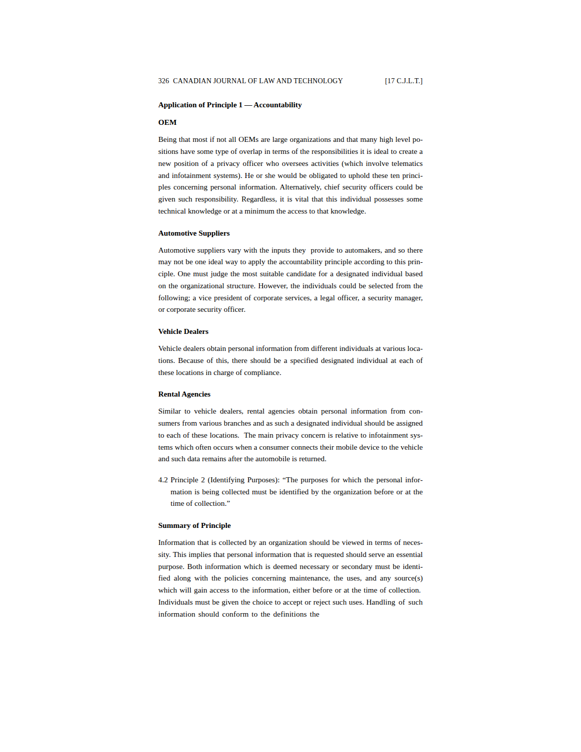326 Canadian Journal of Law and Technology [17 C.J.L.T.]
Application of Principle 1 — Accountability
OEM
Being that most if not all OEMs are large organizations and that many high level positions have some type of overlap in terms of the responsibilities it is ideal to create a new position of a privacy officer who oversees activities (which involve telematics and infotainment systems). He or she would be obligated to uphold these ten principles concerning personal information. Alternatively, chief security officers could be given such responsibility. Regardless, it is vital that this individual possesses some technical knowledge or at a minimum the access to that knowledge.
Automotive Suppliers
Automotive suppliers vary with the inputs they provide to automakers, and so there may not be one ideal way to apply the accountability principle according to this principle. One must judge the most suitable candidate for a designated individual based on the organizational structure. However, the individuals could be selected from the following; a vice president of corporate services, a legal officer, a security manager, or corporate security officer.
Vehicle Dealers
Vehicle dealers obtain personal information from different individuals at various locations. Because of this, there should be a specified designated individual at each of these locations in charge of compliance.
Rental Agencies
Similar to vehicle dealers, rental agencies obtain personal information from consumers from various branches and as such a designated individual should be assigned to each of these locations. The main privacy concern is relative to infotainment systems which often occurs when a consumer connects their mobile device to the vehicle and such data remains after the automobile is returned.
4.2 Principle 2 (Identifying Purposes): “The purposes for which the personal information is being collected must be identified by the organization before or at the time of collection.”
Summary of Principle
Information that is collected by an organization should be viewed in terms of necessity. This implies that personal information that is requested should serve an essential purpose. Both information which is deemed necessary or secondary must be identified along with the policies concerning maintenance, the uses, and any source(s) which will gain access to the information, either before or at the time of collection. Individuals must be given the choice to accept or reject such uses. Handling of such information should conform to the definitions the